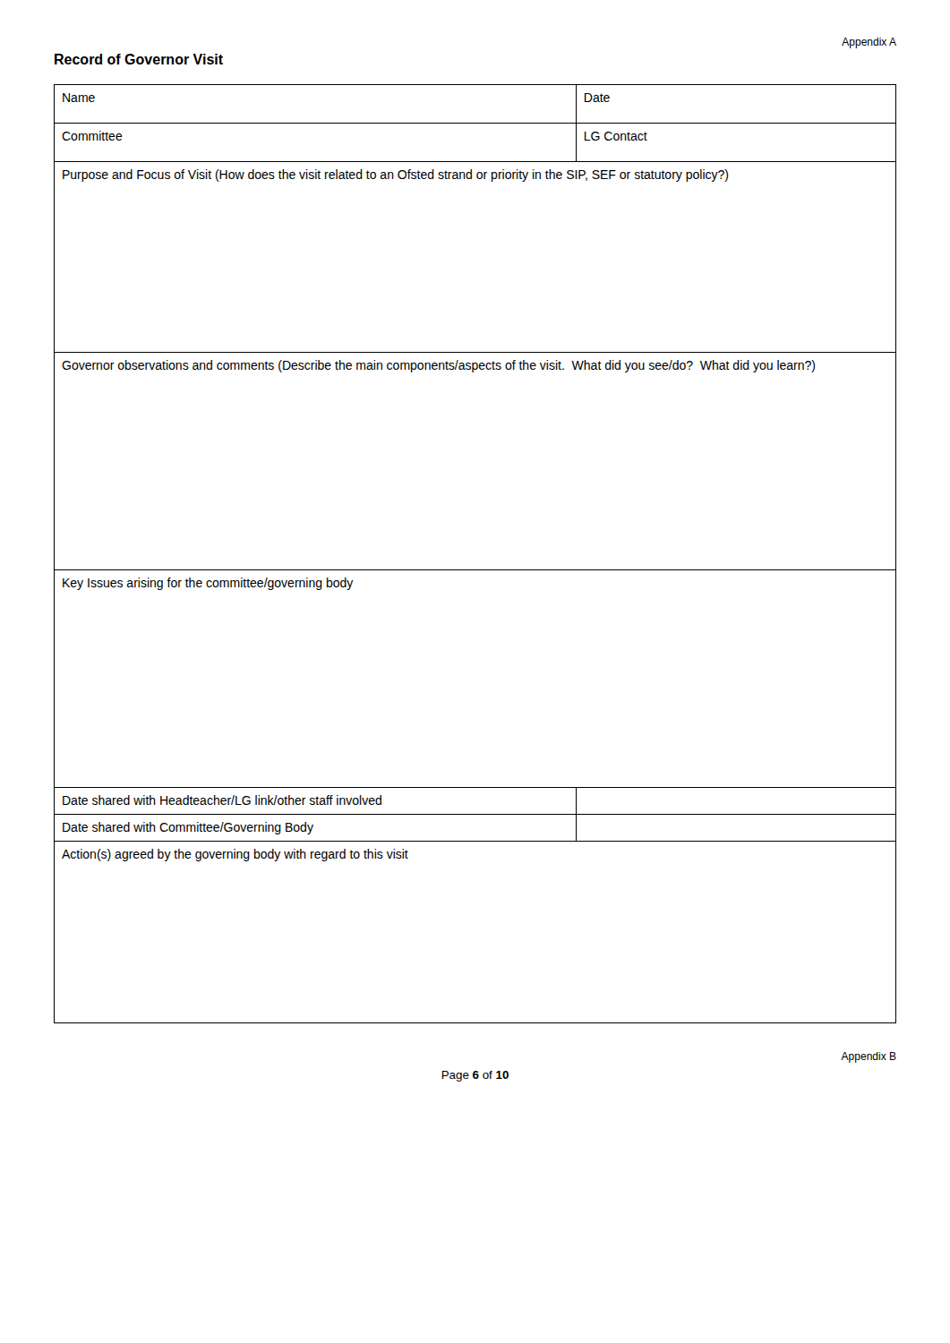Appendix A
Record of Governor Visit
| Name | Date |
| Committee | LG Contact |
| Purpose and Focus of Visit (How does the visit related to an Ofsted strand or priority in the SIP, SEF or statutory policy?) |
| Governor observations and comments (Describe the main components/aspects of the visit. What did you see/do? What did you learn?) |
| Key Issues arising for the committee/governing body |
| Date shared with Headteacher/LG link/other staff involved | |
| Date shared with Committee/Governing Body | |
| Action(s) agreed by the governing body with regard to this visit |
Appendix B
Page 6 of 10